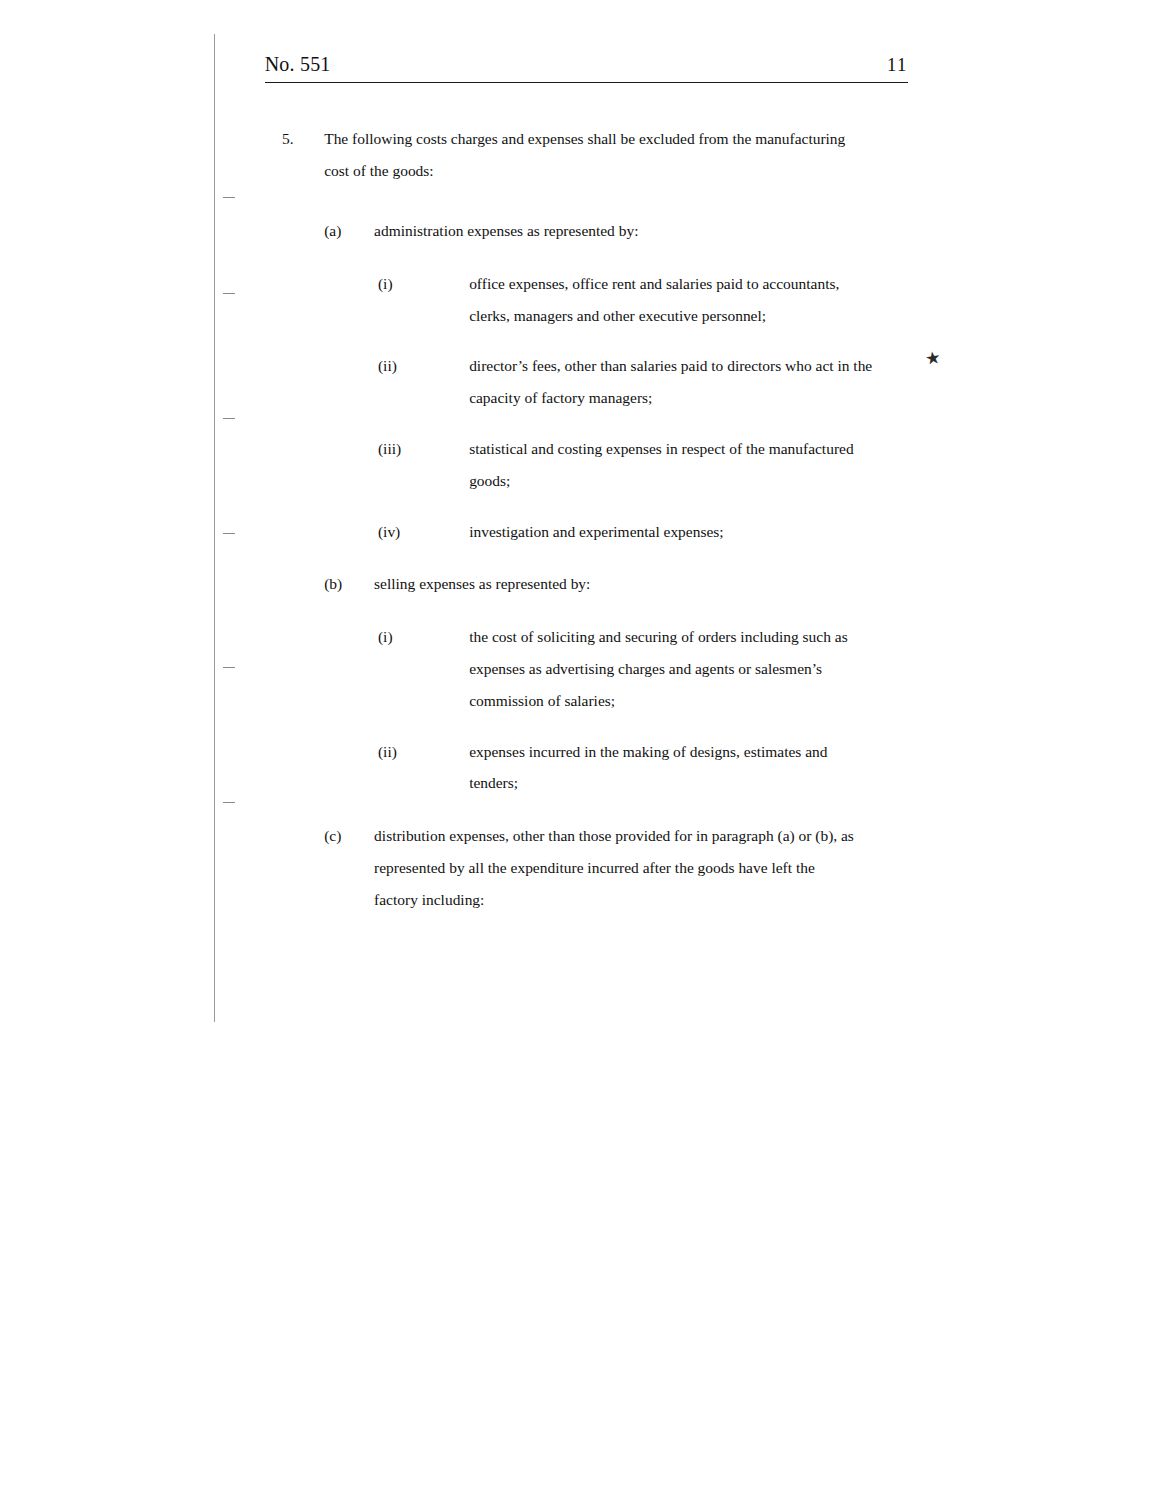No. 551
11
★
5.
The following costs charges and expenses shall be excluded from the manufacturing cost of the goods:
(a)
administration expenses as represented by:
(i)
office expenses, office rent and salaries paid to accountants, clerks, managers and other executive personnel;
(ii)
director’s fees, other than salaries paid to directors who act in the capacity of factory managers;
(iii)
statistical and costing expenses in respect of the manufactured goods;
(iv)
investigation and experimental expenses;
(b)
selling expenses as represented by:
(i)
the cost of soliciting and securing of orders including such as expenses as advertising charges and agents or salesmen’s commission of salaries;
(ii)
expenses incurred in the making of designs, estimates and tenders;
(c)
distribution expenses, other than those provided for in paragraph (a) or (b), as represented by all the expenditure incurred after the goods have left the factory including: